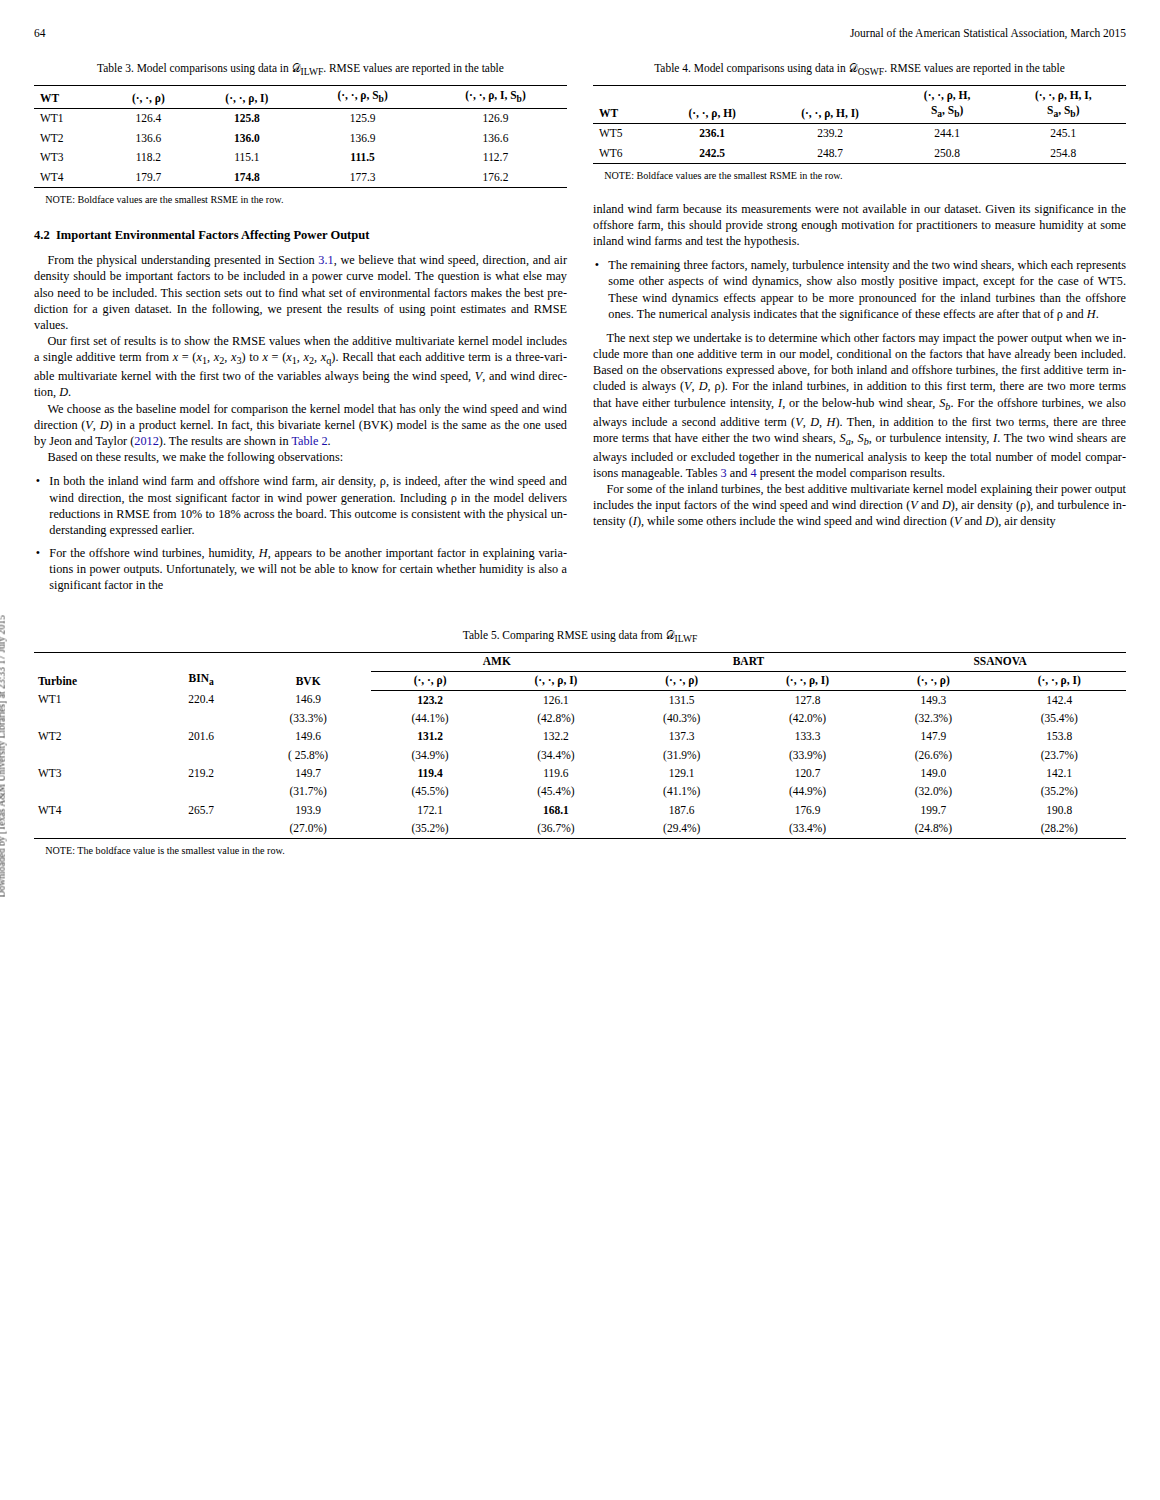Downloaded by [Texas A&M University Libraries] at 23:33 17 July 2015
64 Journal of the American Statistical Association, March 2015
Table 3. Model comparisons using data in 𝒟 ILWF . RMSE values are reported in the table
| WT | (·, ·, ρ) | (·, ·, ρ, I) | (·, ·, ρ, S b ) | (·, ·, ρ, I, S b ) |
| --- | --- | --- | --- | --- |
| WT1 | 126.4 | 125.8 | 125.9 | 126.9 |
| WT2 | 136.6 | 136.0 | 136.9 | 136.6 |
| WT3 | 118.2 | 115.1 | 111.5 | 112.7 |
| WT4 | 179.7 | 174.8 | 177.3 | 176.2 |
NOTE: Boldface values are the smallest RSME in the row.
4.2 Important Environmental Factors Affecting Power Output
From the physical understanding presented in Section 3.1, we believe that wind speed, direction, and air density should be important factors to be included in a power curve model. The question is what else may also need to be included. This section sets out to find what set of environmental factors makes the best prediction for a given dataset. In the following, we present the results of using point estimates and RMSE values.
Our first set of results is to show the RMSE values when the additive multivariate kernel model includes a single additive term from x = (x1, x2, x3) to x = (x1, x2, xq). Recall that each additive term is a three-variable multivariate kernel with the first two of the variables always being the wind speed, V, and wind direction, D.
We choose as the baseline model for comparison the kernel model that has only the wind speed and wind direction (V, D) in a product kernel. In fact, this bivariate kernel (BVK) model is the same as the one used by Jeon and Taylor (2012). The results are shown in Table 2.
Based on these results, we make the following observations:
In both the inland wind farm and offshore wind farm, air density, ρ, is indeed, after the wind speed and wind direction, the most significant factor in wind power generation. Including ρ in the model delivers reductions in RMSE from 10% to 18% across the board. This outcome is consistent with the physical understanding expressed earlier.
For the offshore wind turbines, humidity, H, appears to be another important factor in explaining variations in power outputs. Unfortunately, we will not be able to know for certain whether humidity is also a significant factor in the
Table 4. Model comparisons using data in 𝒟 OSWF . RMSE values are reported in the table
| WT | (·, ·, ρ, H) | (·, ·, ρ, H, I) | (·, ·, ρ, H, S a , S b ) | (·, ·, ρ, H, I, S a , S b ) |
| --- | --- | --- | --- | --- |
| WT5 | 236.1 | 239.2 | 244.1 | 245.1 |
| WT6 | 242.5 | 248.7 | 250.8 | 254.8 |
NOTE: Boldface values are the smallest RSME in the row.
inland wind farm because its measurements were not available in our dataset. Given its significance in the offshore farm, this should provide strong enough motivation for practitioners to measure humidity at some inland wind farms and test the hypothesis.
The remaining three factors, namely, turbulence intensity and the two wind shears, which each represents some other aspects of wind dynamics, show also mostly positive impact, except for the case of WT5. These wind dynamics effects appear to be more pronounced for the inland turbines than the offshore ones. The numerical analysis indicates that the significance of these effects are after that of ρ and H.
The next step we undertake is to determine which other factors may impact the power output when we include more than one additive term in our model, conditional on the factors that have already been included. Based on the observations expressed above, for both inland and offshore turbines, the first additive term included is always (V, D, ρ). For the inland turbines, in addition to this first term, there are two more terms that have either turbulence intensity, I, or the below-hub wind shear, Sb. For the offshore turbines, we also always include a second additive term (V, D, H). Then, in addition to the first two terms, there are three more terms that have either the two wind shears, Sa, Sb, or turbulence intensity, I. The two wind shears are always included or excluded together in the numerical analysis to keep the total number of model comparisons manageable. Tables 3 and 4 present the model comparison results.
For some of the inland turbines, the best additive multivariate kernel model explaining their power output includes the input factors of the wind speed and wind direction (V and D), air density (ρ), and turbulence intensity (I), while some others include the wind speed and wind direction (V and D), air density
Table 5. Comparing RMSE using data from 𝒟 ILWF
| Turbine | BIN a | BVK | AMK | BART | SSANOVA |
| --- | --- | --- | --- | --- | --- |
| (·, ·, ρ) | (·, ·, ρ, I) | (·, ·, ρ) | (·, ·, ρ, I) | (·, ·, ρ) | (·, ·, ρ, I) |
| WT1 | 220.4 | 146.9 | 123.2 | 126.1 | 131.5 | 127.8 | 149.3 | 142.4 |
| | | (33.3%) | (44.1%) | (42.8%) | (40.3%) | (42.0%) | (32.3%) | (35.4%) |
| WT2 | 201.6 | 149.6 | 131.2 | 132.2 | 137.3 | 133.3 | 147.9 | 153.8 |
| | | ( 25.8%) | (34.9%) | (34.4%) | (31.9%) | (33.9%) | (26.6%) | (23.7%) |
| WT3 | 219.2 | 149.7 | 119.4 | 119.6 | 129.1 | 120.7 | 149.0 | 142.1 |
| | | (31.7%) | (45.5%) | (45.4%) | (41.1%) | (44.9%) | (32.0%) | (35.2%) |
| WT4 | 265.7 | 193.9 | 172.1 | 168.1 | 187.6 | 176.9 | 199.7 | 190.8 |
| | | (27.0%) | (35.2%) | (36.7%) | (29.4%) | (33.4%) | (24.8%) | (28.2%) |
NOTE: The boldface value is the smallest value in the row.